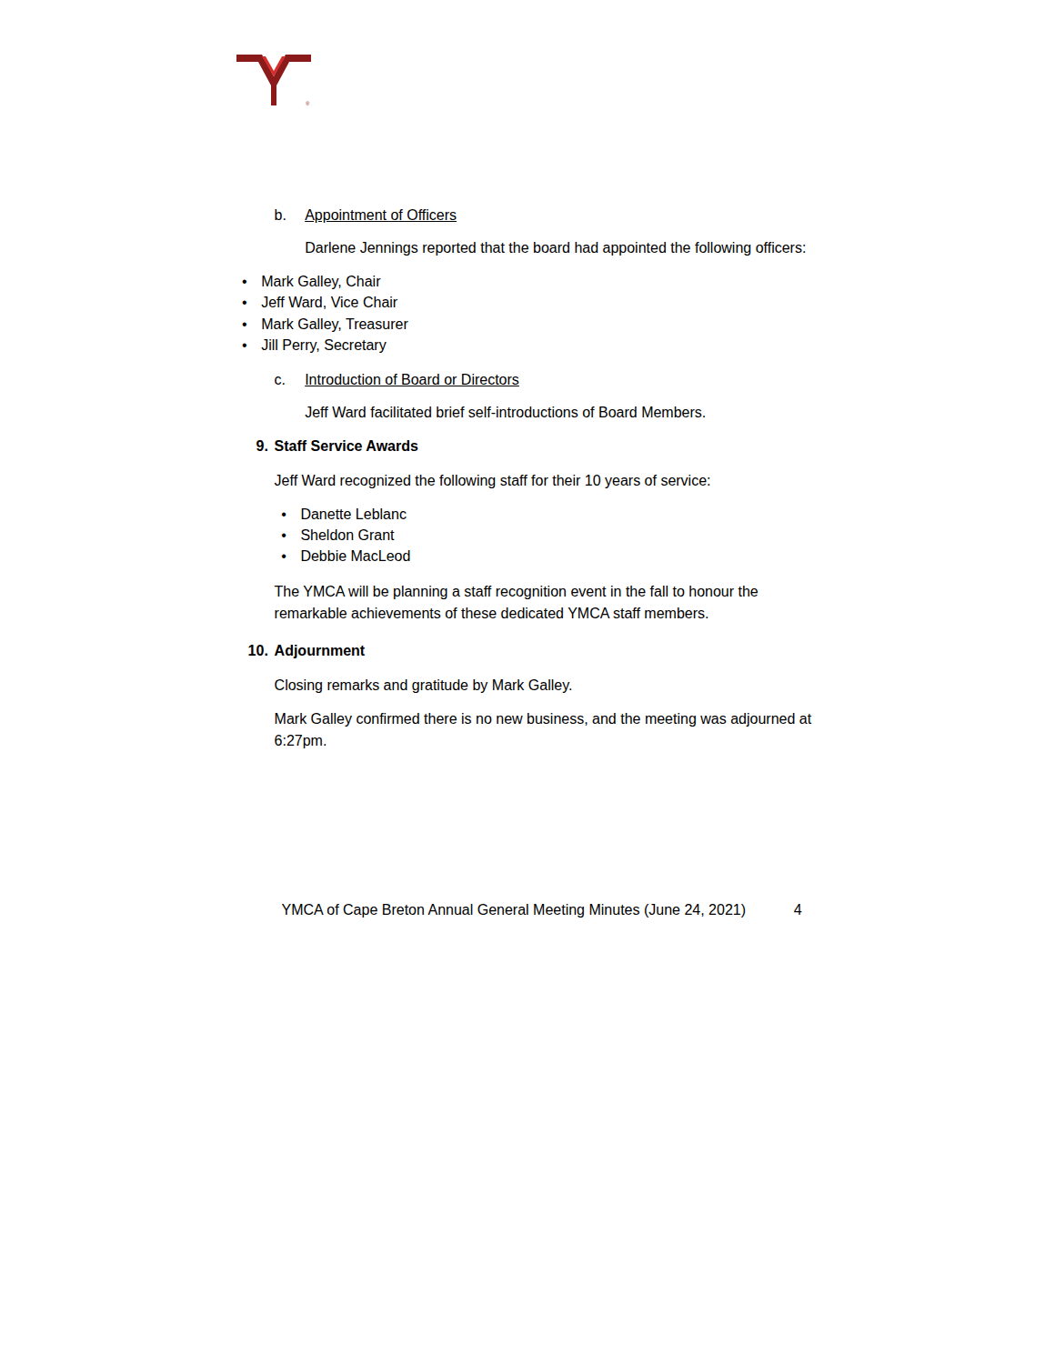®
b. Appointment of Officers
Darlene Jennings reported that the board had appointed the following officers:
Mark Galley, Chair
Jeff Ward, Vice Chair
Mark Galley, Treasurer
Jill Perry, Secretary
c. Introduction of Board or Directors
Jeff Ward facilitated brief self-introductions of Board Members.
9. Staff Service Awards
Jeff Ward recognized the following staff for their 10 years of service:
Danette Leblanc
Sheldon Grant
Debbie MacLeod
The YMCA will be planning a staff recognition event in the fall to honour the remarkable achievements of these dedicated YMCA staff members.
10. Adjournment
Closing remarks and gratitude by Mark Galley.
Mark Galley confirmed there is no new business, and the meeting was adjourned at 6:27pm.
YMCA of Cape Breton Annual General Meeting Minutes (June 24, 2021) 4